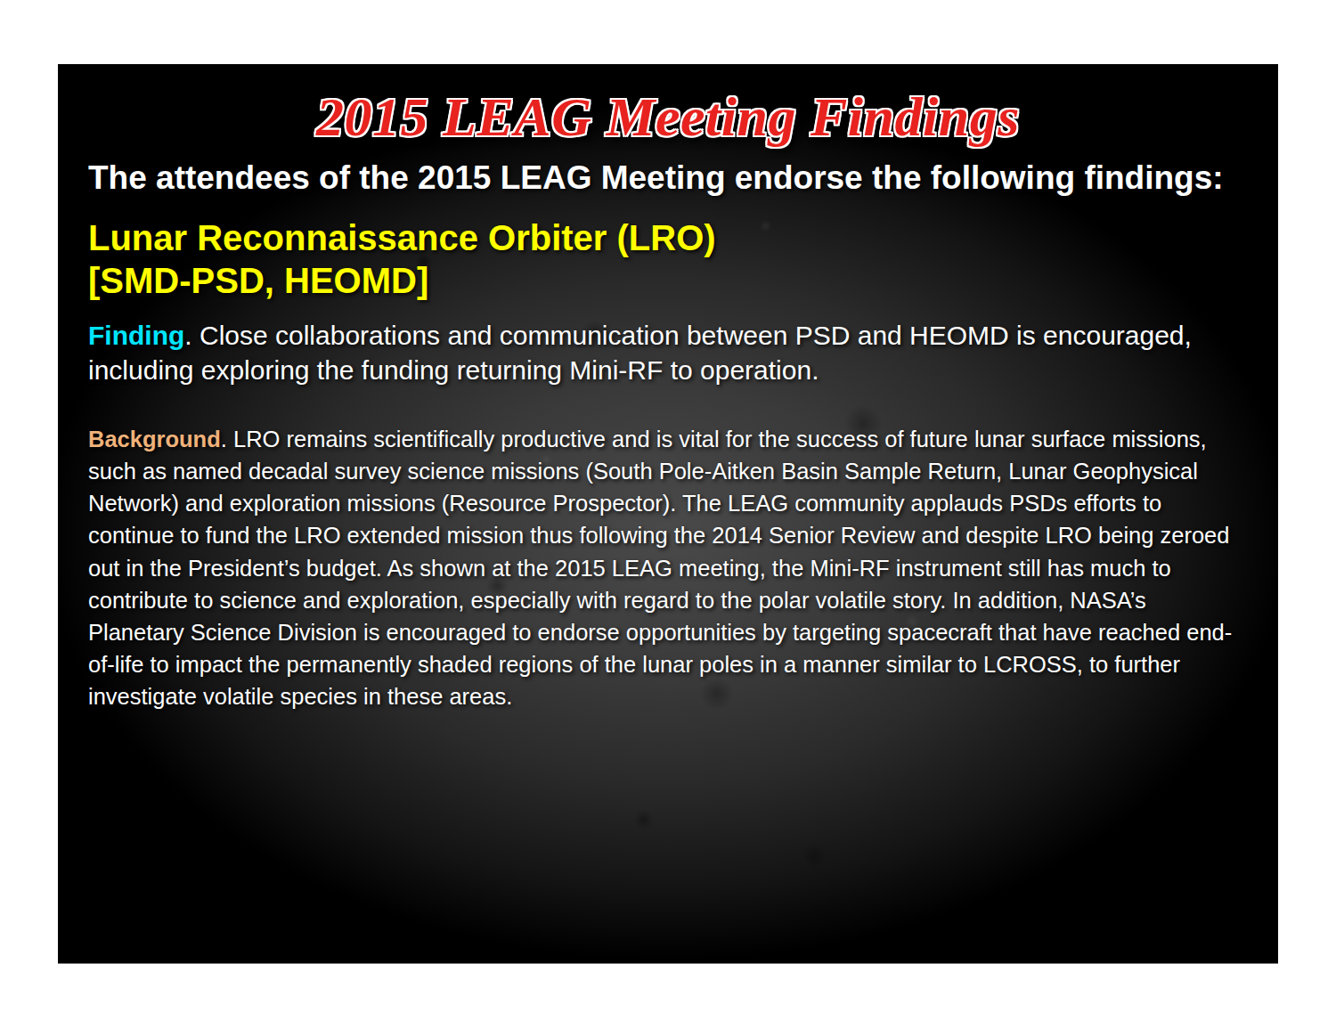2015 LEAG Meeting Findings
The attendees of the 2015 LEAG Meeting endorse the following findings:
Lunar Reconnaissance Orbiter (LRO)
[SMD-PSD, HEOMD]
Finding. Close collaborations and communication between PSD and HEOMD is encouraged, including exploring the funding returning Mini-RF to operation.
Background. LRO remains scientifically productive and is vital for the success of future lunar surface missions, such as named decadal survey science missions (South Pole-Aitken Basin Sample Return, Lunar Geophysical Network) and exploration missions (Resource Prospector). The LEAG community applauds PSDs efforts to continue to fund the LRO extended mission thus following the 2014 Senior Review and despite LRO being zeroed out in the President’s budget. As shown at the 2015 LEAG meeting, the Mini-RF instrument still has much to contribute to science and exploration, especially with regard to the polar volatile story. In addition, NASA’s Planetary Science Division is encouraged to endorse opportunities by targeting spacecraft that have reached end-of-life to impact the permanently shaded regions of the lunar poles in a manner similar to LCROSS, to further investigate volatile species in these areas.